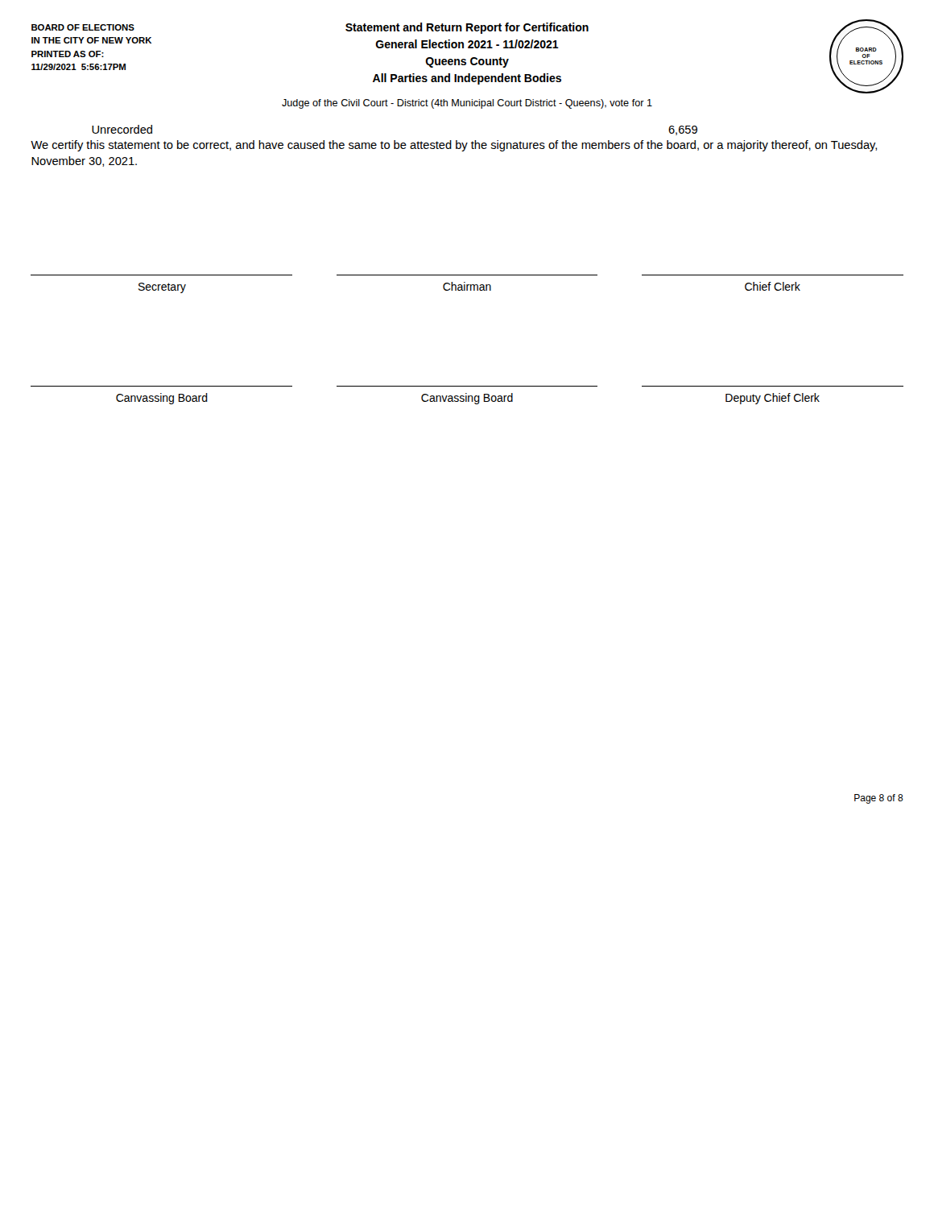BOARD OF ELECTIONS
IN THE CITY OF NEW YORK
PRINTED AS OF:
11/29/2021 5:56:17PM
Statement and Return Report for Certification
General Election 2021 - 11/02/2021
Queens County
All Parties and Independent Bodies
BOARD
OF
ELECTIONS
Judge of the Civil Court - District (4th Municipal Court District - Queens), vote for 1
Unrecorded 6,659
We certify this statement to be correct, and have caused the same to be attested by the signatures of the members of the board, or a majority thereof, on Tuesday, November 30, 2021.
Secretary
Chairman
Chief Clerk
Canvassing Board
Canvassing Board
Deputy Chief Clerk
Page 8 of 8